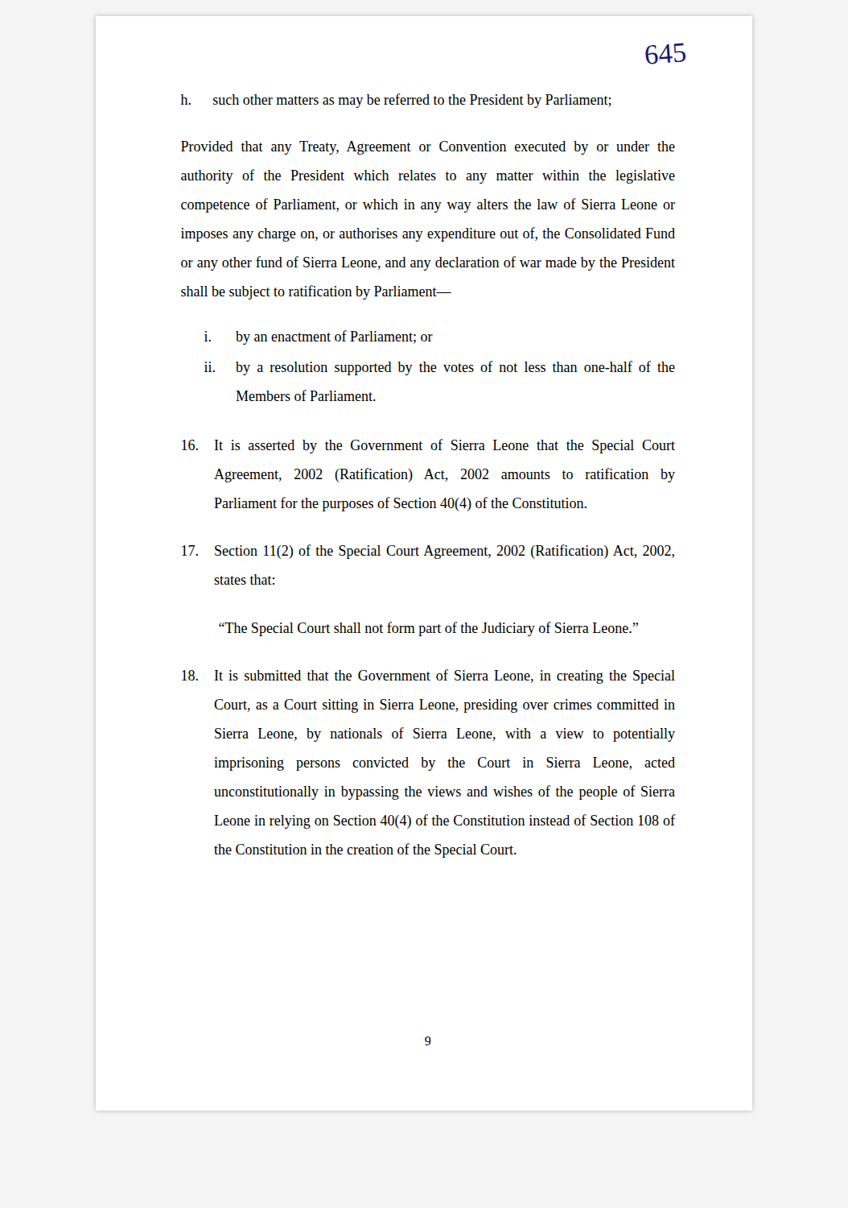645
h. such other matters as may be referred to the President by Parliament;
Provided that any Treaty, Agreement or Convention executed by or under the authority of the President which relates to any matter within the legislative competence of Parliament, or which in any way alters the law of Sierra Leone or imposes any charge on, or authorises any expenditure out of, the Consolidated Fund or any other fund of Sierra Leone, and any declaration of war made by the President shall be subject to ratification by Parliament—
i. by an enactment of Parliament; or
ii. by a resolution supported by the votes of not less than one-half of the Members of Parliament.
16. It is asserted by the Government of Sierra Leone that the Special Court Agreement, 2002 (Ratification) Act, 2002 amounts to ratification by Parliament for the purposes of Section 40(4) of the Constitution.
17. Section 11(2) of the Special Court Agreement, 2002 (Ratification) Act, 2002, states that:
“The Special Court shall not form part of the Judiciary of Sierra Leone.”
18. It is submitted that the Government of Sierra Leone, in creating the Special Court, as a Court sitting in Sierra Leone, presiding over crimes committed in Sierra Leone, by nationals of Sierra Leone, with a view to potentially imprisoning persons convicted by the Court in Sierra Leone, acted unconstitutionally in bypassing the views and wishes of the people of Sierra Leone in relying on Section 40(4) of the Constitution instead of Section 108 of the Constitution in the creation of the Special Court.
9